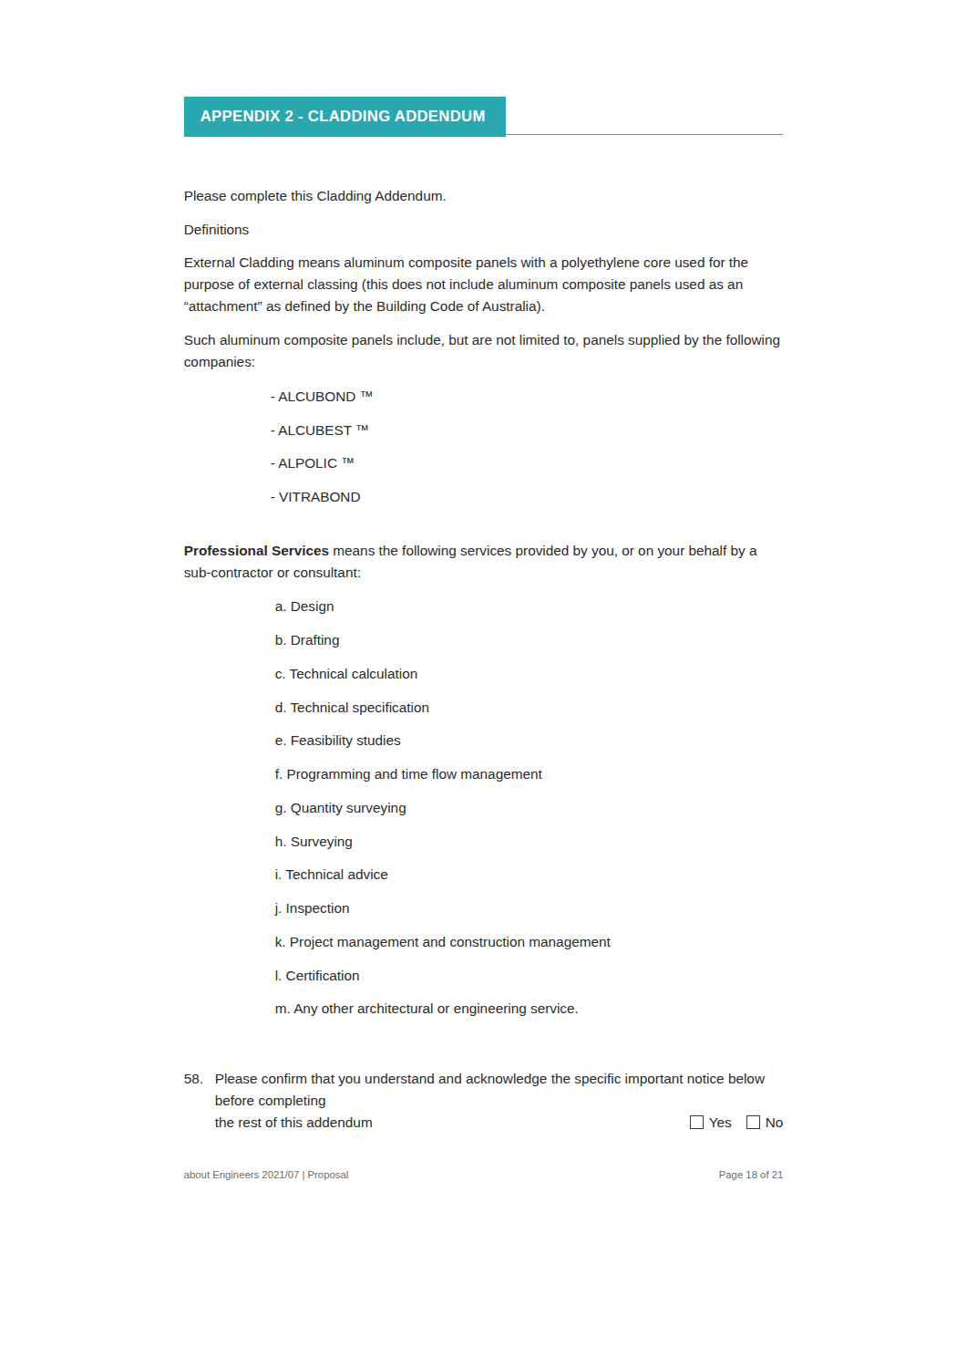APPENDIX 2 - CLADDING ADDENDUM
Please complete this Cladding Addendum.
Definitions
External Cladding means aluminum composite panels with a polyethylene core used for the purpose of external classing (this does not include aluminum composite panels used as an “attachment” as defined by the Building Code of Australia).
Such aluminum composite panels include, but are not limited to, panels supplied by the following companies:
- ALCUBOND ™
- ALCUBEST ™
- ALPOLIC ™
- VITRABOND
Professional Services means the following services provided by you, or on your behalf by a sub-contractor or consultant:
a. Design
b. Drafting
c. Technical calculation
d. Technical specification
e. Feasibility studies
f. Programming and time flow management
g. Quantity surveying
h. Surveying
i. Technical advice
j. Inspection
k. Project management and construction management
l. Certification
m. Any other architectural or engineering service.
58.
Please confirm that you understand and acknowledge the specific important notice below before completing
the rest of this addendum Yes No
about Engineers 2021/07 | Proposal Page 18 of 21